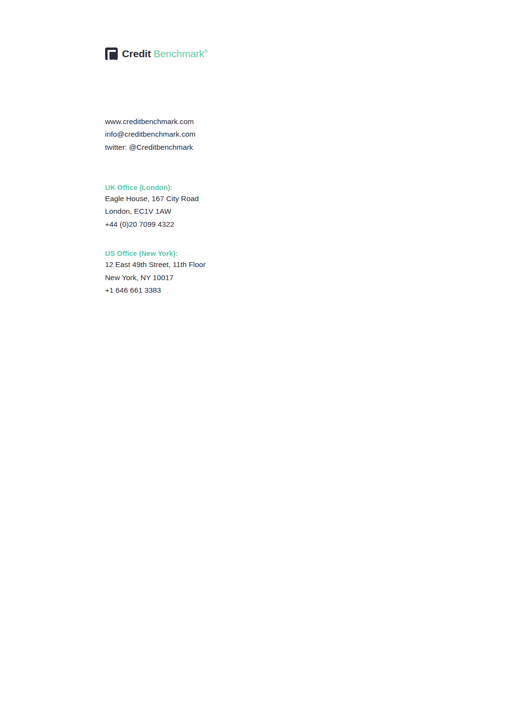Credit Benchmark®
www.creditbenchmark.com
info@creditbenchmark.com
twitter: @Creditbenchmark
UK Office (London):
Eagle House, 167 City Road
London, EC1V 1AW
+44 (0)20 7099 4322
US Office (New York):
12 East 49th Street, 11th Floor
New York, NY 10017
+1 646 661 3383